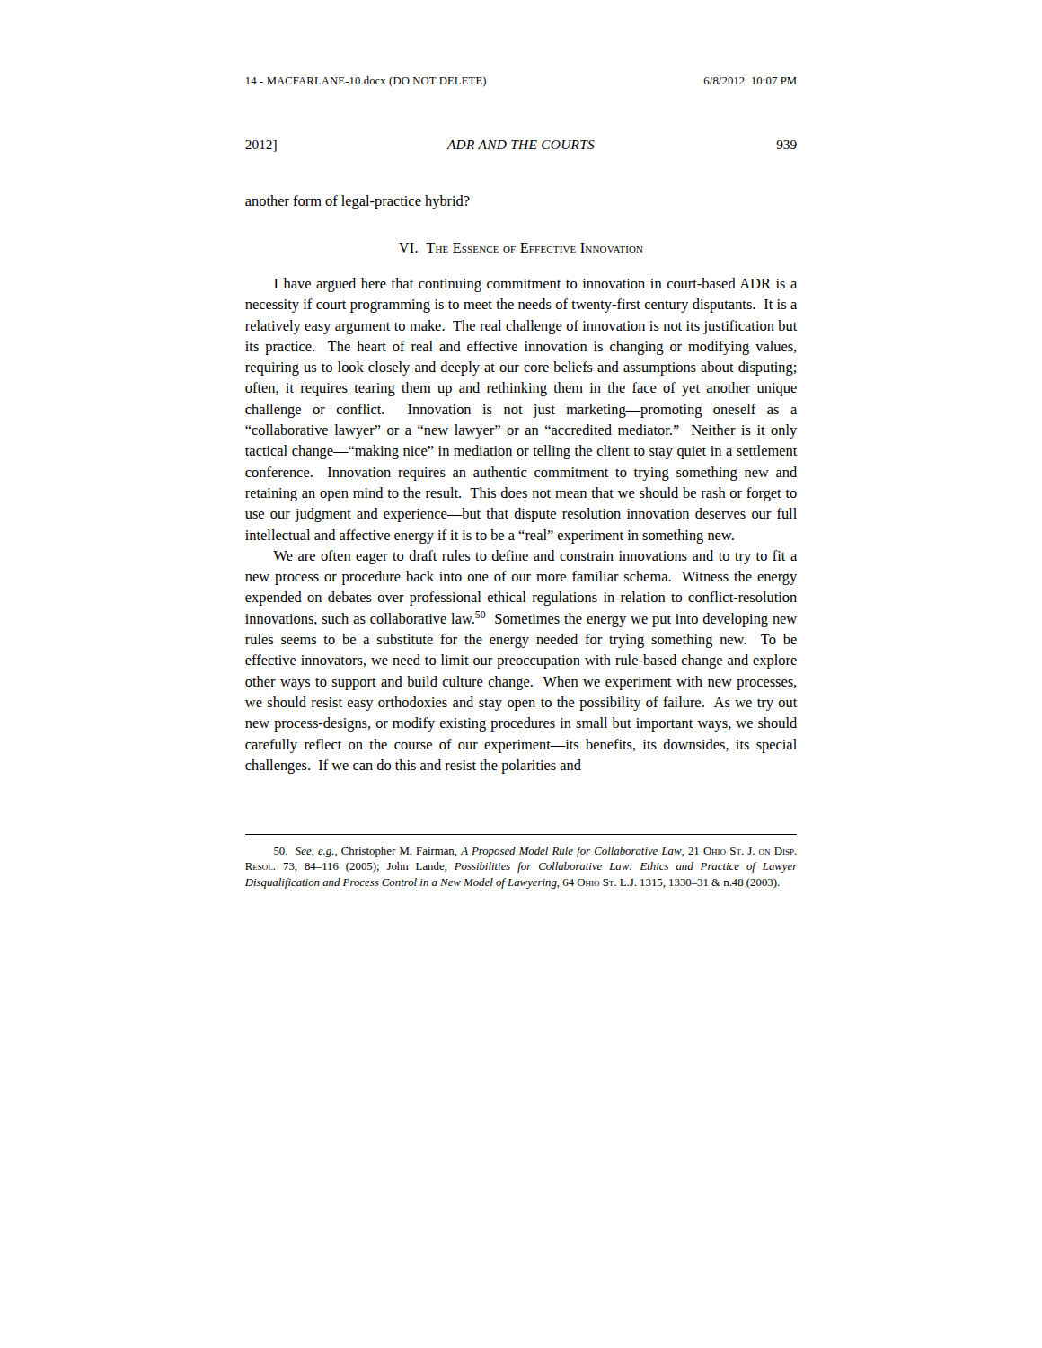14 - MACFARLANE-10.docx (DO NOT DELETE) 6/8/2012 10:07 PM
2012] ADR AND THE COURTS 939
another form of legal-practice hybrid?
VI. The Essence of Effective Innovation
I have argued here that continuing commitment to innovation in court-based ADR is a necessity if court programming is to meet the needs of twenty-first century disputants. It is a relatively easy argument to make. The real challenge of innovation is not its justification but its practice. The heart of real and effective innovation is changing or modifying values, requiring us to look closely and deeply at our core beliefs and assumptions about disputing; often, it requires tearing them up and rethinking them in the face of yet another unique challenge or conflict. Innovation is not just marketing—promoting oneself as a “collaborative lawyer” or a “new lawyer” or an “accredited mediator.” Neither is it only tactical change—“making nice” in mediation or telling the client to stay quiet in a settlement conference. Innovation requires an authentic commitment to trying something new and retaining an open mind to the result. This does not mean that we should be rash or forget to use our judgment and experience—but that dispute resolution innovation deserves our full intellectual and affective energy if it is to be a “real” experiment in something new.
We are often eager to draft rules to define and constrain innovations and to try to fit a new process or procedure back into one of our more familiar schema. Witness the energy expended on debates over professional ethical regulations in relation to conflict-resolution innovations, such as collaborative law.50 Sometimes the energy we put into developing new rules seems to be a substitute for the energy needed for trying something new. To be effective innovators, we need to limit our preoccupation with rule-based change and explore other ways to support and build culture change. When we experiment with new processes, we should resist easy orthodoxies and stay open to the possibility of failure. As we try out new process-designs, or modify existing procedures in small but important ways, we should carefully reflect on the course of our experiment—its benefits, its downsides, its special challenges. If we can do this and resist the polarities and
50. See, e.g., Christopher M. Fairman, A Proposed Model Rule for Collaborative Law, 21 Ohio St. J. on Disp. Resol. 73, 84–116 (2005); John Lande, Possibilities for Collaborative Law: Ethics and Practice of Lawyer Disqualification and Process Control in a New Model of Lawyering, 64 Ohio St. L.J. 1315, 1330–31 & n.48 (2003).